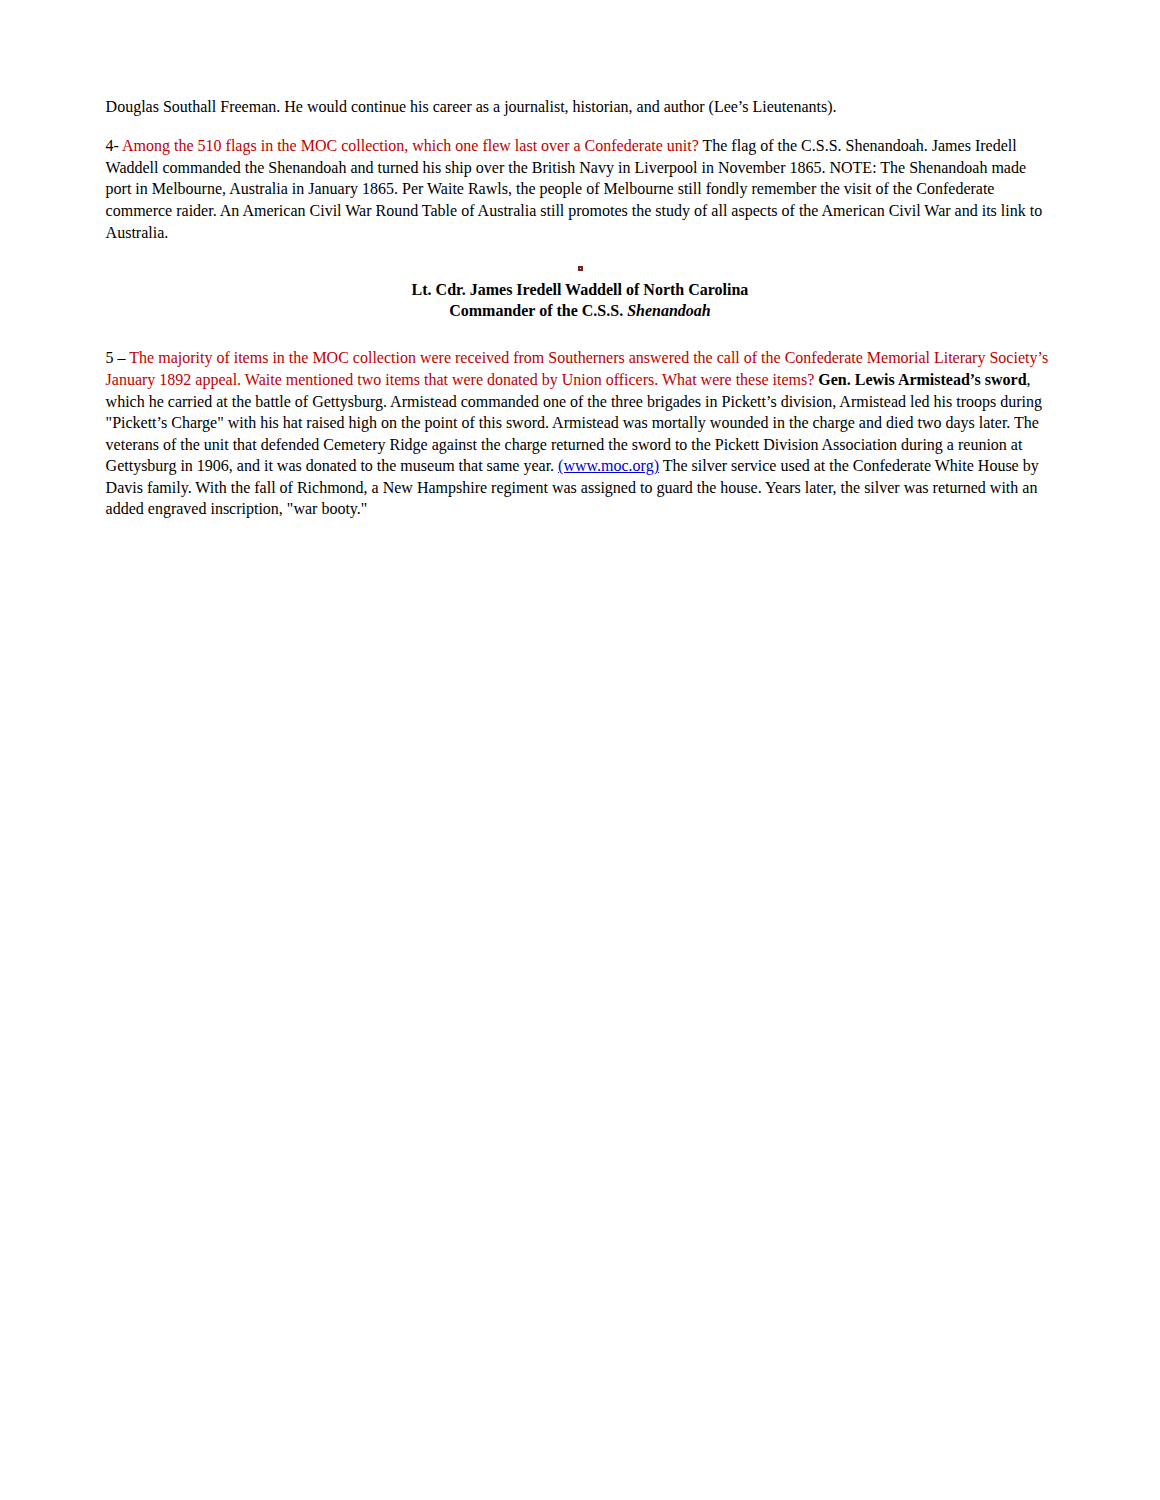Douglas Southall Freeman. He would continue his career as a journalist, historian, and author (Lee’s Lieutenants).
4- Among the 510 flags in the MOC collection, which one flew last over a Confederate unit? The flag of the C.S.S. Shenandoah. James Iredell Waddell commanded the Shenandoah and turned his ship over the British Navy in Liverpool in November 1865. NOTE: The Shenandoah made port in Melbourne, Australia in January 1865. Per Waite Rawls, the people of Melbourne still fondly remember the visit of the Confederate commerce raider. An American Civil War Round Table of Australia still promotes the study of all aspects of the American Civil War and its link to Australia.
Lt. Cdr. James Iredell Waddell of North Carolina
Commander of the C.S.S. Shenandoah
5 – The majority of items in the MOC collection were received from Southerners answered the call of the Confederate Memorial Literary Society’s January 1892 appeal. Waite mentioned two items that were donated by Union officers. What were these items? Gen. Lewis Armistead’s sword, which he carried at the battle of Gettysburg. Armistead commanded one of the three brigades in Pickett’s division, Armistead led his troops during "Pickett’s Charge" with his hat raised high on the point of this sword. Armistead was mortally wounded in the charge and died two days later. The veterans of the unit that defended Cemetery Ridge against the charge returned the sword to the Pickett Division Association during a reunion at Gettysburg in 1906, and it was donated to the museum that same year. (www.moc.org) The silver service used at the Confederate White House by Davis family. With the fall of Richmond, a New Hampshire regiment was assigned to guard the house. Years later, the silver was returned with an added engraved inscription, "war booty."